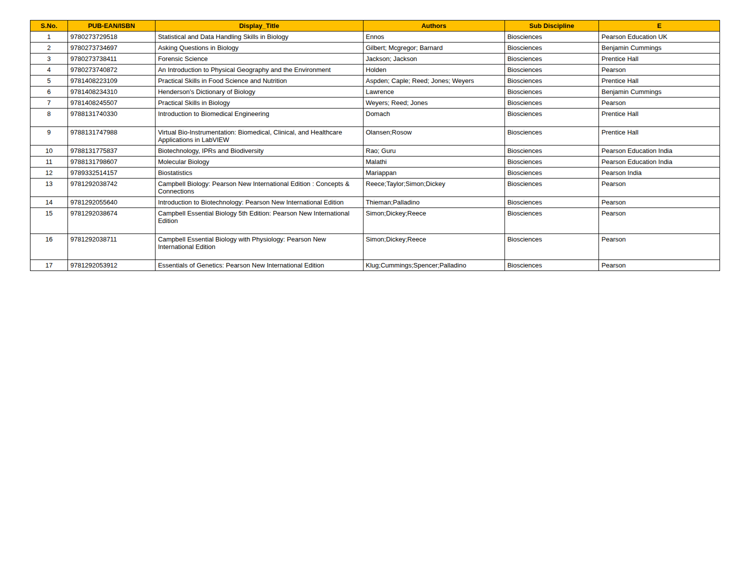| S.No. | PUB-EAN/ISBN | Display_Title | Authors | Sub Discipline | E |
| --- | --- | --- | --- | --- | --- |
| 1 | 9780273729518 | Statistical and Data Handling Skills in Biology | Ennos | Biosciences | Pearson Education UK |
| 2 | 9780273734697 | Asking Questions in Biology | Gilbert; Mcgregor; Barnard | Biosciences | Benjamin Cummings |
| 3 | 9780273738411 | Forensic Science | Jackson; Jackson | Biosciences | Prentice Hall |
| 4 | 9780273740872 | An Introduction to Physical Geography and the Environment | Holden | Biosciences | Pearson |
| 5 | 9781408223109 | Practical Skills in Food Science and Nutrition | Aspden; Caple; Reed; Jones; Weyers | Biosciences | Prentice Hall |
| 6 | 9781408234310 | Henderson's Dictionary of Biology | Lawrence | Biosciences | Benjamin Cummings |
| 7 | 9781408245507 | Practical Skills in Biology | Weyers; Reed; Jones | Biosciences | Pearson |
| 8 | 9788131740330 | Introduction to Biomedical Engineering | Domach | Biosciences | Prentice Hall |
| 9 | 9788131747988 | Virtual Bio-Instrumentation: Biomedical, Clinical, and Healthcare Applications in LabVIEW | Olansen;Rosow | Biosciences | Prentice Hall |
| 10 | 9788131775837 | Biotechnology, IPRs and Biodiversity | Rao; Guru | Biosciences | Pearson Education India |
| 11 | 9788131798607 | Molecular Biology | Malathi | Biosciences | Pearson Education India |
| 12 | 9789332514157 | Biostatistics | Mariappan | Biosciences | Pearson India |
| 13 | 9781292038742 | Campbell Biology: Pearson New International Edition : Concepts & Connections | Reece;Taylor;Simon;Dickey | Biosciences | Pearson |
| 14 | 9781292055640 | Introduction to Biotechnology: Pearson New International Edition | Thieman;Palladino | Biosciences | Pearson |
| 15 | 9781292038674 | Campbell Essential Biology 5th Edition: Pearson New International Edition | Simon;Dickey;Reece | Biosciences | Pearson |
| 16 | 9781292038711 | Campbell Essential Biology with Physiology: Pearson New International Edition | Simon;Dickey;Reece | Biosciences | Pearson |
| 17 | 9781292053912 | Essentials of Genetics: Pearson New International Edition | Klug;Cummings;Spencer;Palladino | Biosciences | Pearson |